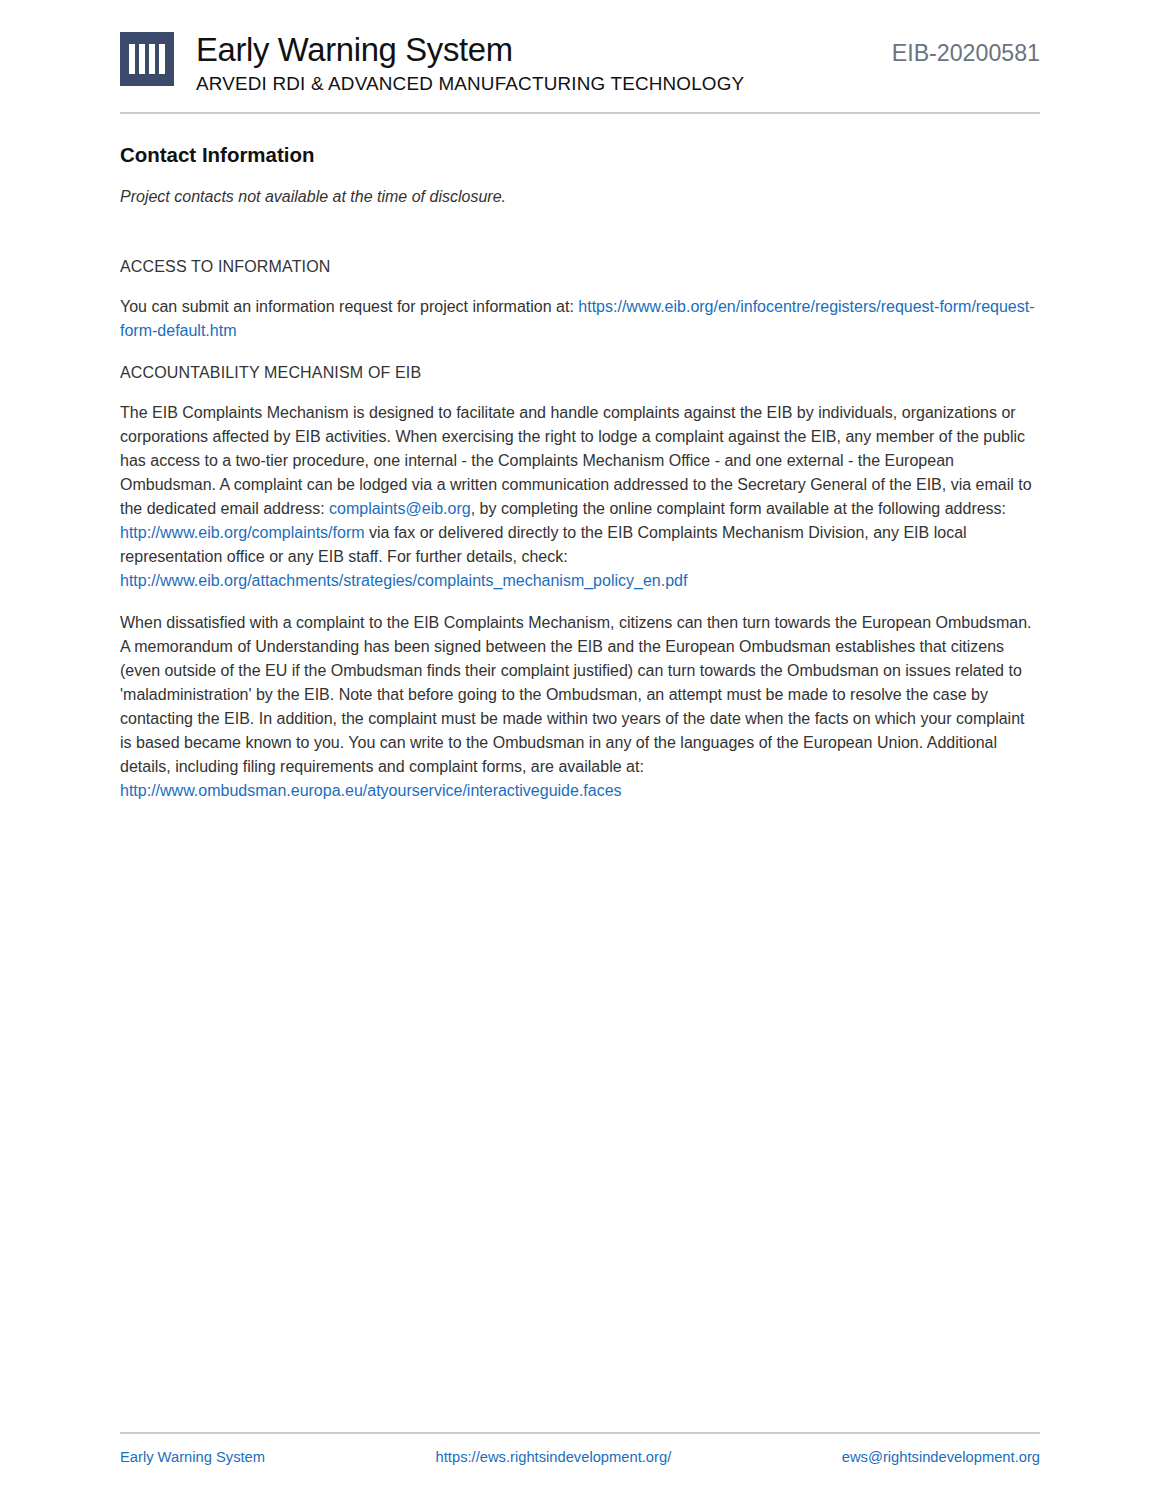Early Warning System
ARVEDI RDI & ADVANCED MANUFACTURING TECHNOLOGY
EIB-20200581
Contact Information
Project contacts not available at the time of disclosure.
ACCESS TO INFORMATION
You can submit an information request for project information at: https://www.eib.org/en/infocentre/registers/request-form/request-form-default.htm
ACCOUNTABILITY MECHANISM OF EIB
The EIB Complaints Mechanism is designed to facilitate and handle complaints against the EIB by individuals, organizations or corporations affected by EIB activities. When exercising the right to lodge a complaint against the EIB, any member of the public has access to a two-tier procedure, one internal - the Complaints Mechanism Office - and one external - the European Ombudsman. A complaint can be lodged via a written communication addressed to the Secretary General of the EIB, via email to the dedicated email address: complaints@eib.org, by completing the online complaint form available at the following address: http://www.eib.org/complaints/form via fax or delivered directly to the EIB Complaints Mechanism Division, any EIB local representation office or any EIB staff. For further details, check: http://www.eib.org/attachments/strategies/complaints_mechanism_policy_en.pdf
When dissatisfied with a complaint to the EIB Complaints Mechanism, citizens can then turn towards the European Ombudsman. A memorandum of Understanding has been signed between the EIB and the European Ombudsman establishes that citizens (even outside of the EU if the Ombudsman finds their complaint justified) can turn towards the Ombudsman on issues related to 'maladministration' by the EIB. Note that before going to the Ombudsman, an attempt must be made to resolve the case by contacting the EIB. In addition, the complaint must be made within two years of the date when the facts on which your complaint is based became known to you. You can write to the Ombudsman in any of the languages of the European Union. Additional details, including filing requirements and complaint forms, are available at: http://www.ombudsman.europa.eu/atyourservice/interactiveguide.faces
Early Warning System
https://ews.rightsindevelopment.org/
ews@rightsindevelopment.org